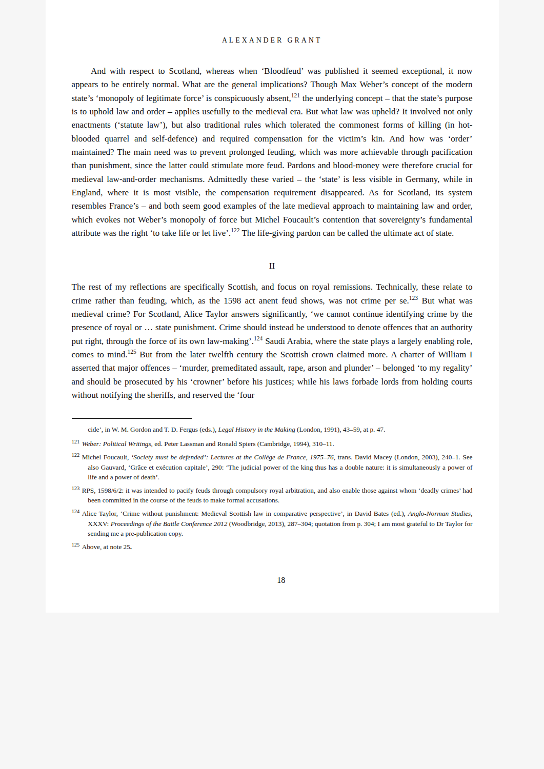Alexander Grant
And with respect to Scotland, whereas when ‘Bloodfeud’ was published it seemed exceptional, it now appears to be entirely normal. What are the general implications? Though Max Weber’s concept of the modern state’s ‘monopoly of legitimate force’ is conspicuously absent,121 the underlying concept – that the state’s purpose is to uphold law and order – applies usefully to the medieval era. But what law was upheld? It involved not only enactments (‘statute law’), but also traditional rules which tolerated the commonest forms of killing (in hot-blooded quarrel and self-defence) and required compensation for the victim’s kin. And how was ‘order’ maintained? The main need was to prevent prolonged feuding, which was more achievable through pacification than punishment, since the latter could stimulate more feud. Pardons and blood-money were therefore crucial for medieval law-and-order mechanisms. Admittedly these varied – the ‘state’ is less visible in Germany, while in England, where it is most visible, the compensation requirement disappeared. As for Scotland, its system resembles France’s – and both seem good examples of the late medieval approach to maintaining law and order, which evokes not Weber’s monopoly of force but Michel Foucault’s contention that sovereignty’s fundamental attribute was the right ‘to take life or let live’.122 The life-giving pardon can be called the ultimate act of state.
II
The rest of my reflections are specifically Scottish, and focus on royal remissions. Technically, these relate to crime rather than feuding, which, as the 1598 act anent feud shows, was not crime per se.123 But what was medieval crime? For Scotland, Alice Taylor answers significantly, ‘we cannot continue identifying crime by the presence of royal or … state punishment. Crime should instead be understood to denote offences that an authority put right, through the force of its own law-making’.124 Saudi Arabia, where the state plays a largely enabling role, comes to mind.125 But from the later twelfth century the Scottish crown claimed more. A charter of William I asserted that major offences – ‘murder, premeditated assault, rape, arson and plunder’ – belonged ‘to my regality’ and should be prosecuted by his ‘crowner’ before his justices; while his laws forbade lords from holding courts without notifying the sheriffs, and reserved the ‘four
cide’, in W. M. Gordon and T. D. Fergus (eds.), Legal History in the Making (London, 1991), 43–59, at p. 47.
121 Weber: Political Writings, ed. Peter Lassman and Ronald Spiers (Cambridge, 1994), 310–11.
122 Michel Foucault, ‘Society must be defended’: Lectures at the Collège de France, 1975–76, trans. David Macey (London, 2003), 240–1. See also Gauvard, ‘Grâce et exécution capitale’, 290: ‘The judicial power of the king thus has a double nature: it is simultaneously a power of life and a power of death’.
123 RPS, 1598/6/2: it was intended to pacify feuds through compulsory royal arbitration, and also enable those against whom ‘deadly crimes’ had been committed in the course of the feuds to make formal accusations.
124 Alice Taylor, ‘Crime without punishment: Medieval Scottish law in comparative perspective’, in David Bates (ed.), Anglo-Norman Studies, XXXV: Proceedings of the Battle Conference 2012 (Woodbridge, 2013), 287–304; quotation from p. 304; I am most grateful to Dr Taylor for sending me a pre-publication copy.
125 Above, at note 25.
18